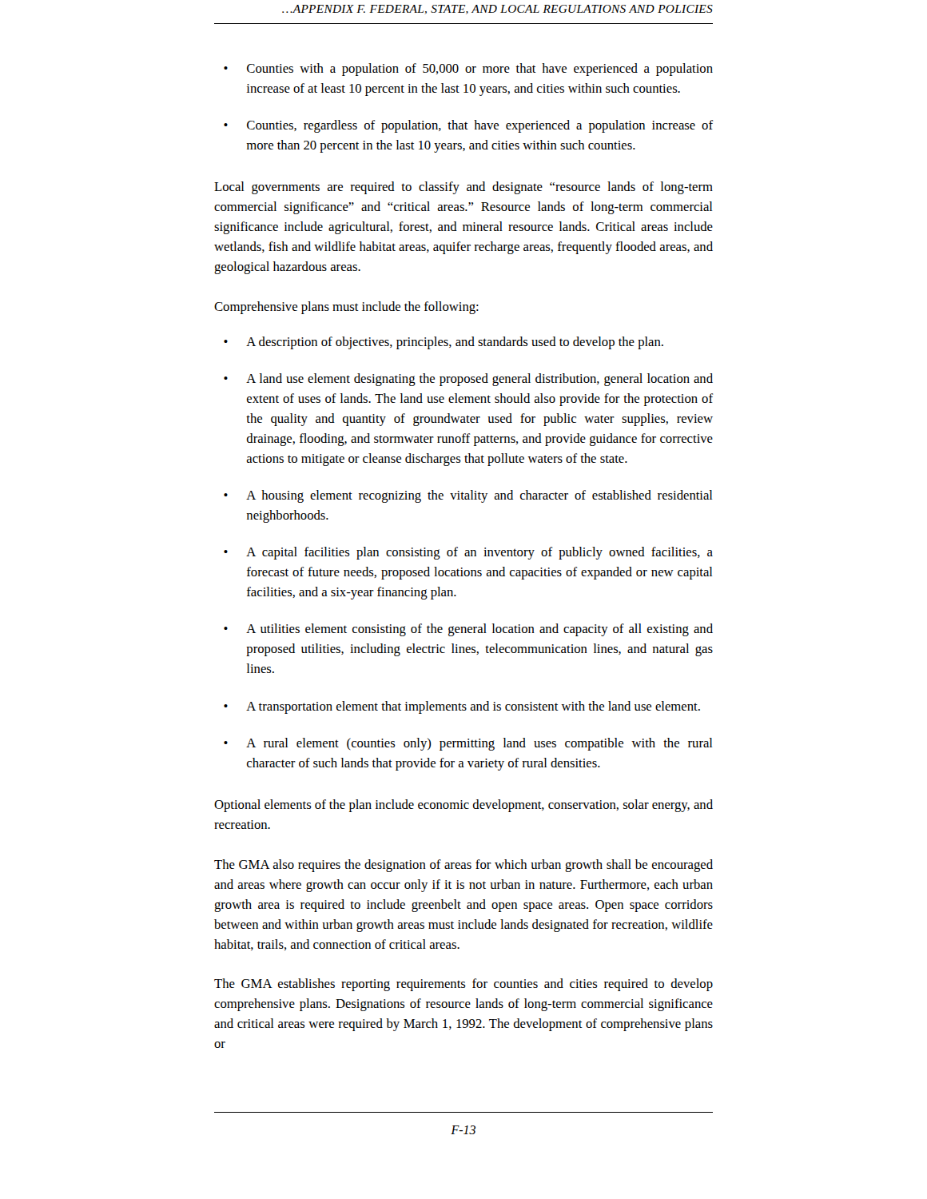…APPENDIX F. FEDERAL, STATE, AND LOCAL REGULATIONS AND POLICIES
Counties with a population of 50,000 or more that have experienced a population increase of at least 10 percent in the last 10 years, and cities within such counties.
Counties, regardless of population, that have experienced a population increase of more than 20 percent in the last 10 years, and cities within such counties.
Local governments are required to classify and designate “resource lands of long-term commercial significance” and “critical areas.” Resource lands of long-term commercial significance include agricultural, forest, and mineral resource lands. Critical areas include wetlands, fish and wildlife habitat areas, aquifer recharge areas, frequently flooded areas, and geological hazardous areas.
Comprehensive plans must include the following:
A description of objectives, principles, and standards used to develop the plan.
A land use element designating the proposed general distribution, general location and extent of uses of lands. The land use element should also provide for the protection of the quality and quantity of groundwater used for public water supplies, review drainage, flooding, and stormwater runoff patterns, and provide guidance for corrective actions to mitigate or cleanse discharges that pollute waters of the state.
A housing element recognizing the vitality and character of established residential neighborhoods.
A capital facilities plan consisting of an inventory of publicly owned facilities, a forecast of future needs, proposed locations and capacities of expanded or new capital facilities, and a six-year financing plan.
A utilities element consisting of the general location and capacity of all existing and proposed utilities, including electric lines, telecommunication lines, and natural gas lines.
A transportation element that implements and is consistent with the land use element.
A rural element (counties only) permitting land uses compatible with the rural character of such lands that provide for a variety of rural densities.
Optional elements of the plan include economic development, conservation, solar energy, and recreation.
The GMA also requires the designation of areas for which urban growth shall be encouraged and areas where growth can occur only if it is not urban in nature. Furthermore, each urban growth area is required to include greenbelt and open space areas. Open space corridors between and within urban growth areas must include lands designated for recreation, wildlife habitat, trails, and connection of critical areas.
The GMA establishes reporting requirements for counties and cities required to develop comprehensive plans. Designations of resource lands of long-term commercial significance and critical areas were required by March 1, 1992. The development of comprehensive plans or
F-13